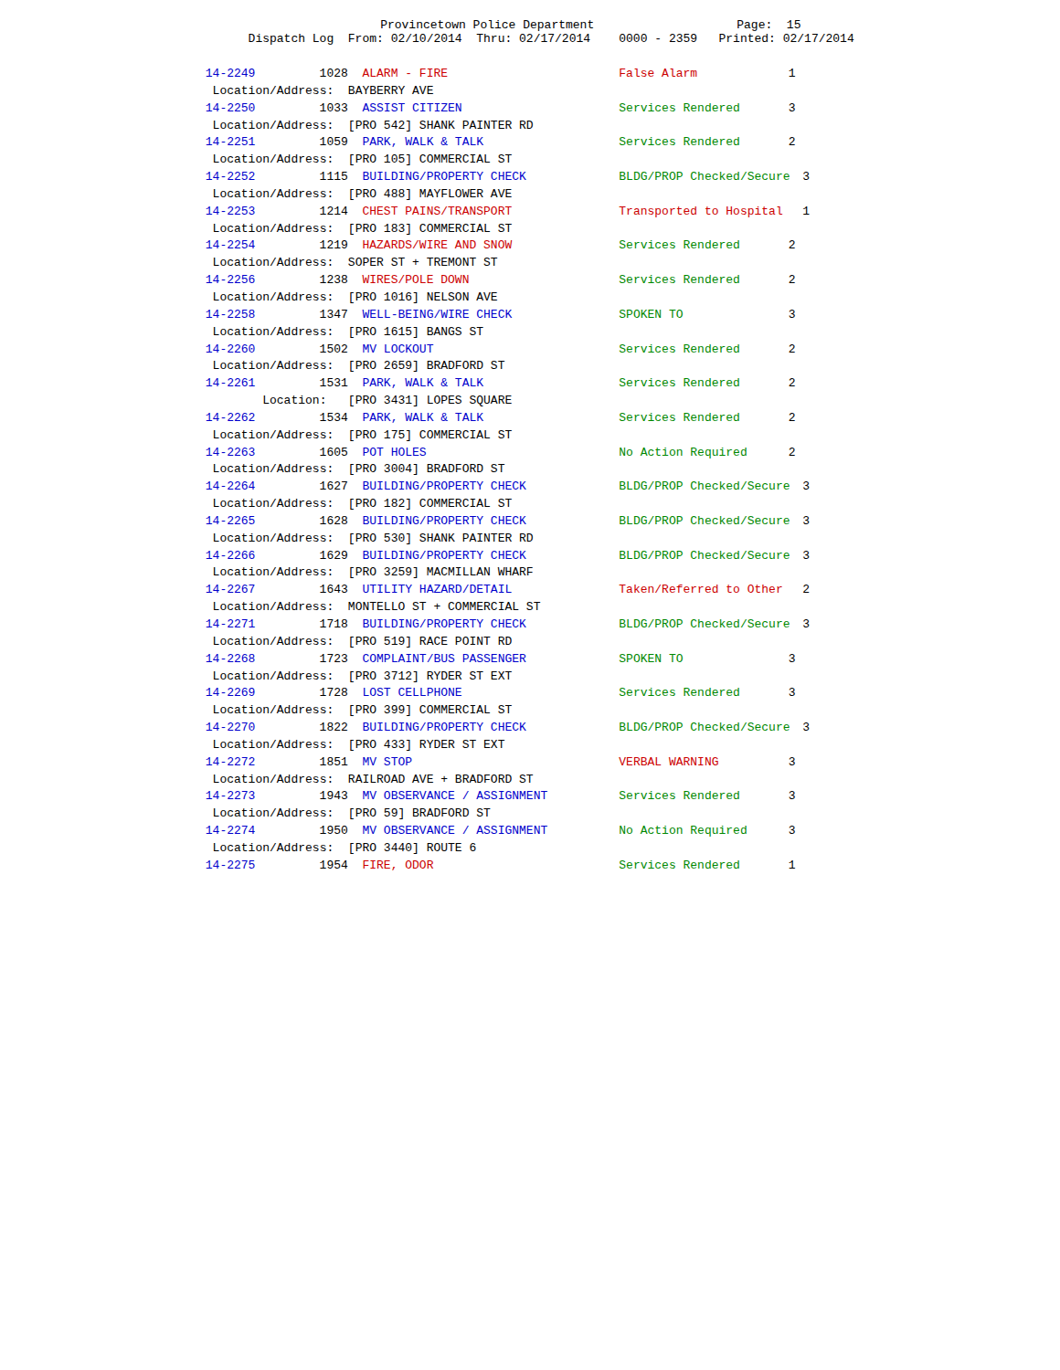Provincetown Police Department Page: 15
Dispatch Log From: 02/10/2014 Thru: 02/17/2014 0000 - 2359 Printed: 02/17/2014
| 14-2249 1028 ALARM - FIRE False Alarm 1 Location/Address: BAYBERRY AVE |
| 14-2250 1033 ASSIST CITIZEN Services Rendered 3 Location/Address: [PRO 542] SHANK PAINTER RD |
| 14-2251 1059 PARK, WALK & TALK Services Rendered 2 Location/Address: [PRO 105] COMMERCIAL ST |
| 14-2252 1115 BUILDING/PROPERTY CHECK BLDG/PROP Checked/Secure 3 Location/Address: [PRO 488] MAYFLOWER AVE |
| 14-2253 1214 CHEST PAINS/TRANSPORT Transported to Hospital 1 Location/Address: [PRO 183] COMMERCIAL ST |
| 14-2254 1219 HAZARDS/WIRE AND SNOW Services Rendered 2 Location/Address: SOPER ST + TREMONT ST |
| 14-2256 1238 WIRES/POLE DOWN Services Rendered 2 Location/Address: [PRO 1016] NELSON AVE |
| 14-2258 1347 WELL-BEING/WIRE CHECK SPOKEN TO 3 Location/Address: [PRO 1615] BANGS ST |
| 14-2260 1502 MV LOCKOUT Services Rendered 2 Location/Address: [PRO 2659] BRADFORD ST |
| 14-2261 1531 PARK, WALK & TALK Services Rendered 2 Location: [PRO 3431] LOPES SQUARE |
| 14-2262 1534 PARK, WALK & TALK Services Rendered 2 Location/Address: [PRO 175] COMMERCIAL ST |
| 14-2263 1605 POT HOLES No Action Required 2 Location/Address: [PRO 3004] BRADFORD ST |
| 14-2264 1627 BUILDING/PROPERTY CHECK BLDG/PROP Checked/Secure 3 Location/Address: [PRO 182] COMMERCIAL ST |
| 14-2265 1628 BUILDING/PROPERTY CHECK BLDG/PROP Checked/Secure 3 Location/Address: [PRO 530] SHANK PAINTER RD |
| 14-2266 1629 BUILDING/PROPERTY CHECK BLDG/PROP Checked/Secure 3 Location/Address: [PRO 3259] MACMILLAN WHARF |
| 14-2267 1643 UTILITY HAZARD/DETAIL Taken/Referred to Other 2 Location/Address: MONTELLO ST + COMMERCIAL ST |
| 14-2271 1718 BUILDING/PROPERTY CHECK BLDG/PROP Checked/Secure 3 Location/Address: [PRO 519] RACE POINT RD |
| 14-2268 1723 COMPLAINT/BUS PASSENGER SPOKEN TO 3 Location/Address: [PRO 3712] RYDER ST EXT |
| 14-2269 1728 LOST CELLPHONE Services Rendered 3 Location/Address: [PRO 399] COMMERCIAL ST |
| 14-2270 1822 BUILDING/PROPERTY CHECK BLDG/PROP Checked/Secure 3 Location/Address: [PRO 433] RYDER ST EXT |
| 14-2272 1851 MV STOP VERBAL WARNING 3 Location/Address: RAILROAD AVE + BRADFORD ST |
| 14-2273 1943 MV OBSERVANCE / ASSIGNMENT Services Rendered 3 Location/Address: [PRO 59] BRADFORD ST |
| 14-2274 1950 MV OBSERVANCE / ASSIGNMENT No Action Required 3 Location/Address: [PRO 3440] ROUTE 6 |
| 14-2275 1954 FIRE, ODOR Services Rendered 1 |